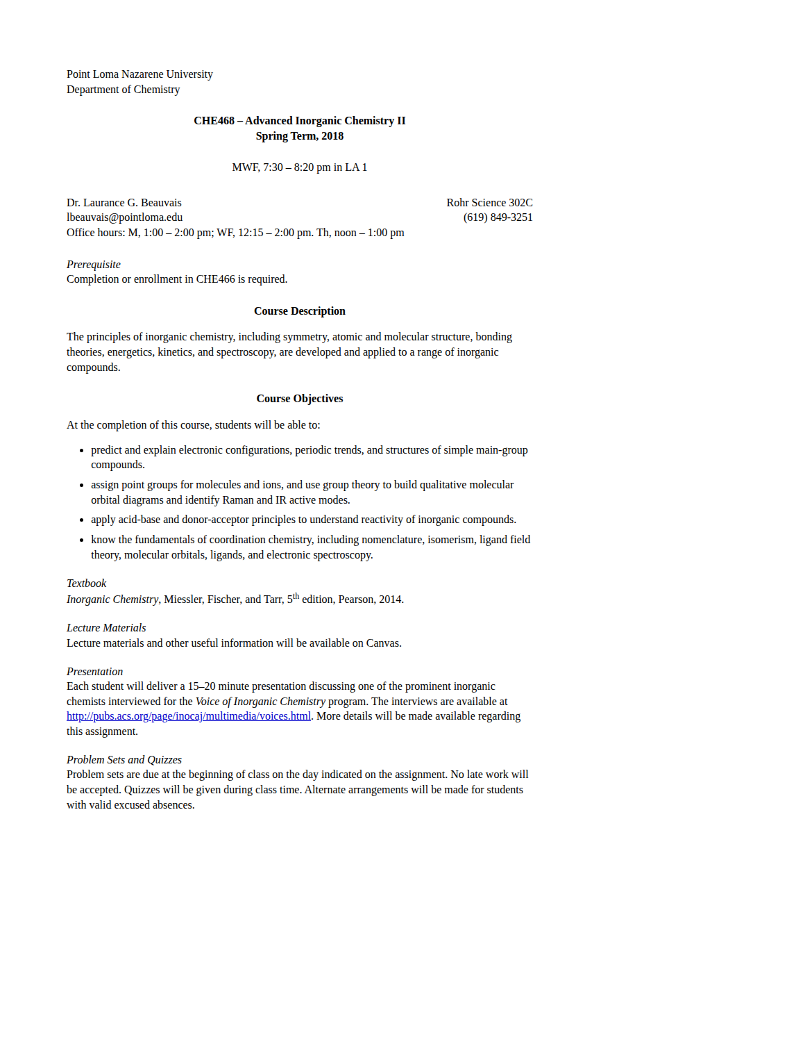Point Loma Nazarene University
Department of Chemistry
CHE468 – Advanced Inorganic Chemistry II
Spring Term, 2018
MWF, 7:30 – 8:20 pm in LA 1
| Dr. Laurance G. Beauvais | Rohr Science 302C |
| lbeauvais@pointloma.edu | (619) 849-3251 |
| Office hours: M, 1:00 – 2:00 pm; WF, 12:15 – 2:00 pm. Th, noon – 1:00 pm |
Prerequisite
Completion or enrollment in CHE466 is required.
Course Description
The principles of inorganic chemistry, including symmetry, atomic and molecular structure, bonding theories, energetics, kinetics, and spectroscopy, are developed and applied to a range of inorganic compounds.
Course Objectives
At the completion of this course, students will be able to:
predict and explain electronic configurations, periodic trends, and structures of simple main-group compounds.
assign point groups for molecules and ions, and use group theory to build qualitative molecular orbital diagrams and identify Raman and IR active modes.
apply acid-base and donor-acceptor principles to understand reactivity of inorganic compounds.
know the fundamentals of coordination chemistry, including nomenclature, isomerism, ligand field theory, molecular orbitals, ligands, and electronic spectroscopy.
Textbook
Inorganic Chemistry, Miessler, Fischer, and Tarr, 5th edition, Pearson, 2014.
Lecture Materials
Lecture materials and other useful information will be available on Canvas.
Presentation
Each student will deliver a 15–20 minute presentation discussing one of the prominent inorganic chemists interviewed for the Voice of Inorganic Chemistry program. The interviews are available at http://pubs.acs.org/page/inocaj/multimedia/voices.html. More details will be made available regarding this assignment.
Problem Sets and Quizzes
Problem sets are due at the beginning of class on the day indicated on the assignment. No late work will be accepted. Quizzes will be given during class time. Alternate arrangements will be made for students with valid excused absences.